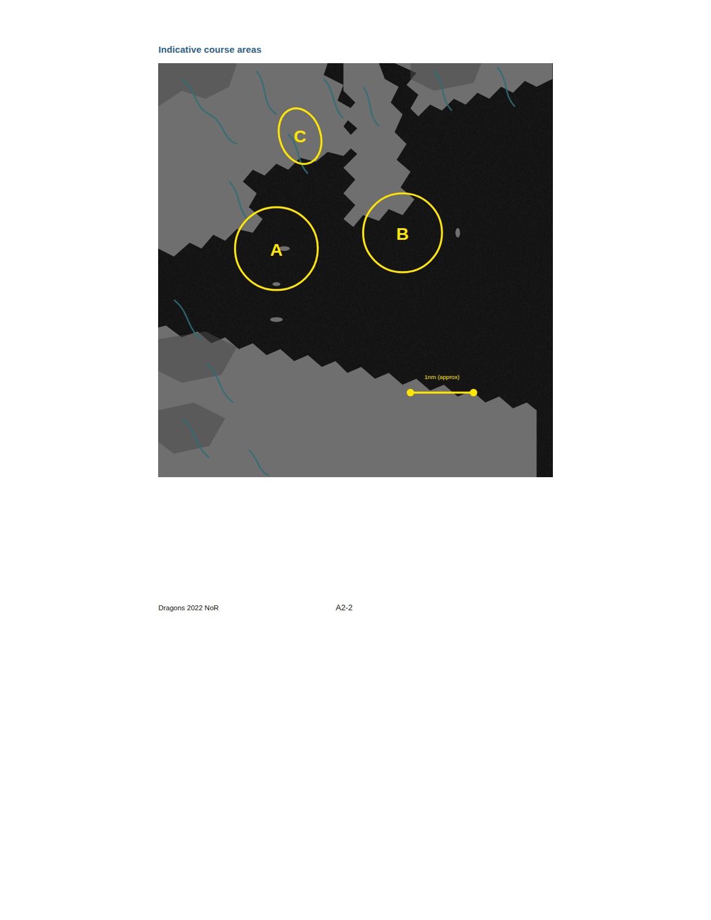Indicative course areas
C A B 1nm (approx)
Dragons 2022 NoR
A2-2